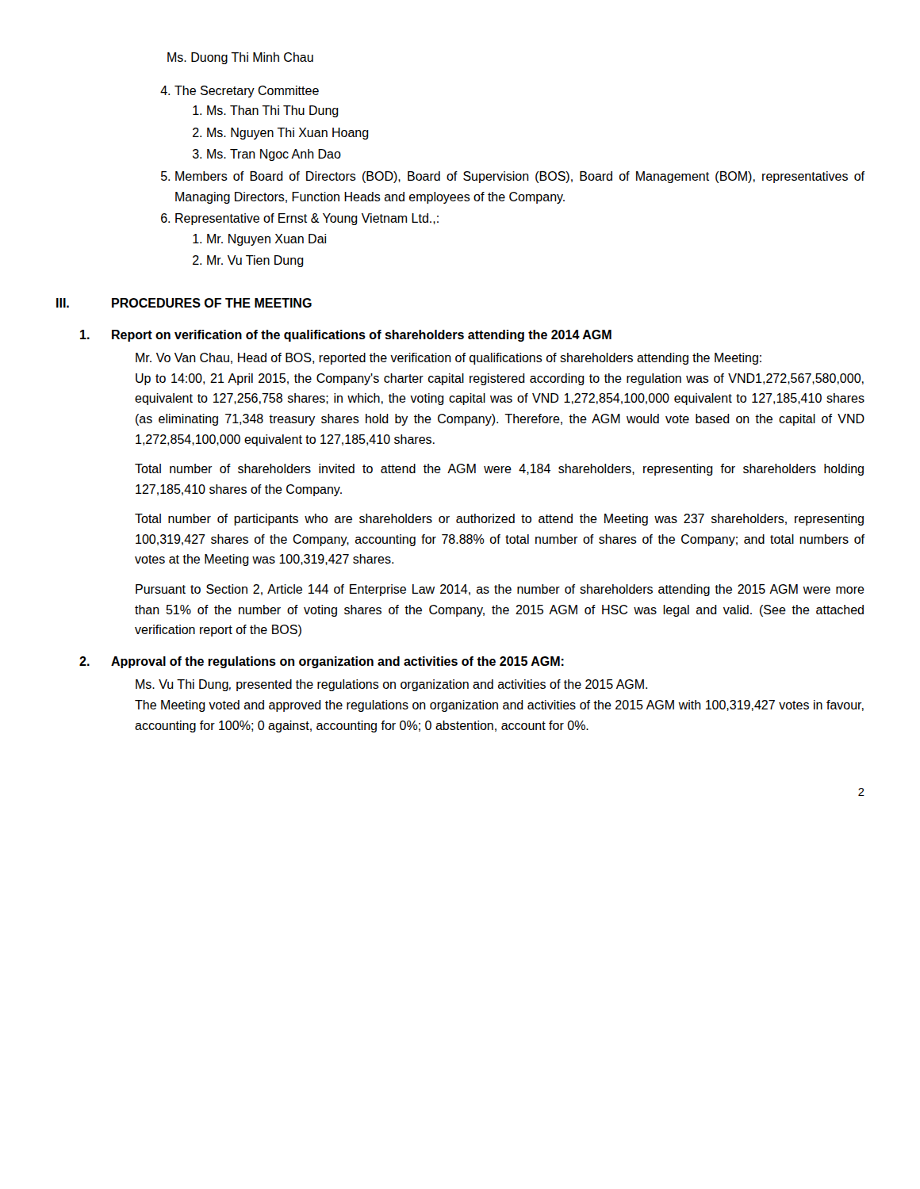Ms. Duong Thi Minh Chau
The Secretary Committee
Ms. Than Thi Thu Dung
Ms. Nguyen Thi Xuan Hoang
Ms. Tran Ngoc Anh Dao
Members of Board of Directors (BOD), Board of Supervision (BOS), Board of Management (BOM), representatives of Managing Directors, Function Heads and employees of the Company.
Representative of Ernst & Young Vietnam Ltd.,:
Mr. Nguyen Xuan Dai
Mr. Vu Tien Dung
III. PROCEDURES OF THE MEETING
1. Report on verification of the qualifications of shareholders attending the 2014 AGM
Mr. Vo Van Chau, Head of BOS, reported the verification of qualifications of shareholders attending the Meeting:
Up to 14:00, 21 April 2015, the Company's charter capital registered according to the regulation was of VND1,272,567,580,000, equivalent to 127,256,758 shares; in which, the voting capital was of VND 1,272,854,100,000 equivalent to 127,185,410 shares (as eliminating 71,348 treasury shares hold by the Company). Therefore, the AGM would vote based on the capital of VND 1,272,854,100,000 equivalent to 127,185,410 shares.
Total number of shareholders invited to attend the AGM were 4,184 shareholders, representing for shareholders holding 127,185,410 shares of the Company.
Total number of participants who are shareholders or authorized to attend the Meeting was 237 shareholders, representing 100,319,427 shares of the Company, accounting for 78.88% of total number of shares of the Company; and total numbers of votes at the Meeting was 100,319,427 shares.
Pursuant to Section 2, Article 144 of Enterprise Law 2014, as the number of shareholders attending the 2015 AGM were more than 51% of the number of voting shares of the Company, the 2015 AGM of HSC was legal and valid. (See the attached verification report of the BOS)
2. Approval of the regulations on organization and activities of the 2015 AGM:
Ms. Vu Thi Dung, presented the regulations on organization and activities of the 2015 AGM.
The Meeting voted and approved the regulations on organization and activities of the 2015 AGM with 100,319,427 votes in favour, accounting for 100%; 0 against, accounting for 0%; 0 abstention, account for 0%.
2